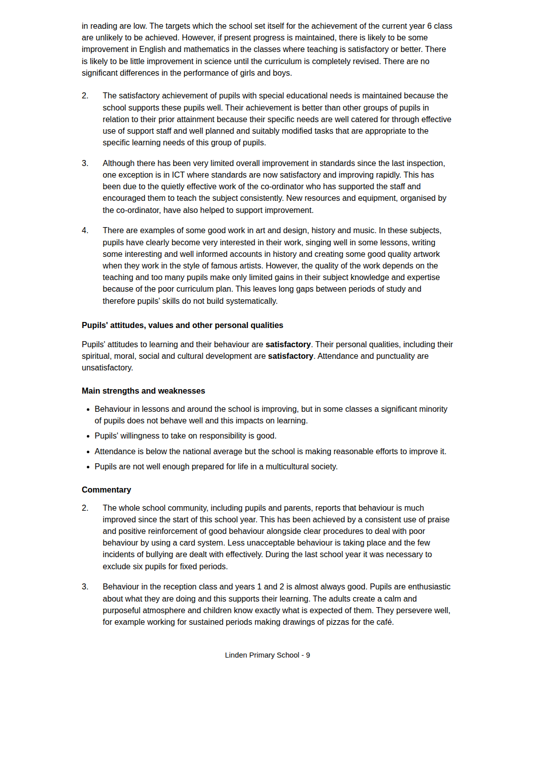in reading are low. The targets which the school set itself for the achievement of the current year 6 class are unlikely to be achieved. However, if present progress is maintained, there is likely to be some improvement in English and mathematics in the classes where teaching is satisfactory or better. There is likely to be little improvement in science until the curriculum is completely revised. There are no significant differences in the performance of girls and boys.
The satisfactory achievement of pupils with special educational needs is maintained because the school supports these pupils well. Their achievement is better than other groups of pupils in relation to their prior attainment because their specific needs are well catered for through effective use of support staff and well planned and suitably modified tasks that are appropriate to the specific learning needs of this group of pupils.
Although there has been very limited overall improvement in standards since the last inspection, one exception is in ICT where standards are now satisfactory and improving rapidly. This has been due to the quietly effective work of the co-ordinator who has supported the staff and encouraged them to teach the subject consistently. New resources and equipment, organised by the co-ordinator, have also helped to support improvement.
There are examples of some good work in art and design, history and music. In these subjects, pupils have clearly become very interested in their work, singing well in some lessons, writing some interesting and well informed accounts in history and creating some good quality artwork when they work in the style of famous artists. However, the quality of the work depends on the teaching and too many pupils make only limited gains in their subject knowledge and expertise because of the poor curriculum plan. This leaves long gaps between periods of study and therefore pupils' skills do not build systematically.
Pupils' attitudes, values and other personal qualities
Pupils' attitudes to learning and their behaviour are satisfactory. Their personal qualities, including their spiritual, moral, social and cultural development are satisfactory. Attendance and punctuality are unsatisfactory.
Main strengths and weaknesses
Behaviour in lessons and around the school is improving, but in some classes a significant minority of pupils does not behave well and this impacts on learning.
Pupils' willingness to take on responsibility is good.
Attendance is below the national average but the school is making reasonable efforts to improve it.
Pupils are not well enough prepared for life in a multicultural society.
Commentary
The whole school community, including pupils and parents, reports that behaviour is much improved since the start of this school year. This has been achieved by a consistent use of praise and positive reinforcement of good behaviour alongside clear procedures to deal with poor behaviour by using a card system. Less unacceptable behaviour is taking place and the few incidents of bullying are dealt with effectively. During the last school year it was necessary to exclude six pupils for fixed periods.
Behaviour in the reception class and years 1 and 2 is almost always good. Pupils are enthusiastic about what they are doing and this supports their learning. The adults create a calm and purposeful atmosphere and children know exactly what is expected of them. They persevere well, for example working for sustained periods making drawings of pizzas for the café.
Linden Primary School - 9